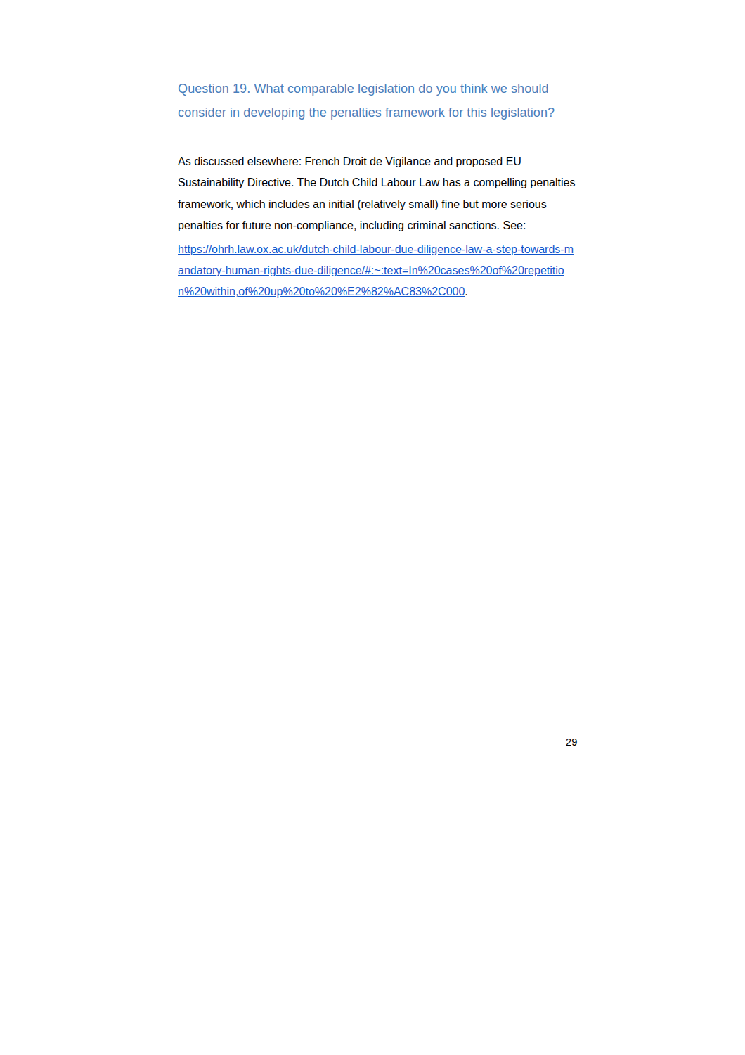Question 19. What comparable legislation do you think we should consider in developing the penalties framework for this legislation?
As discussed elsewhere: French Droit de Vigilance and proposed EU Sustainability Directive. The Dutch Child Labour Law has a compelling penalties framework, which includes an initial (relatively small) fine but more serious penalties for future non-compliance, including criminal sanctions. See:
https://ohrh.law.ox.ac.uk/dutch-child-labour-due-diligence-law-a-step-towards-mandatory-human-rights-due-diligence/#:~:text=In%20cases%20of%20repetition%20within,of%20up%20to%20%E2%82%AC83%2C000.
29